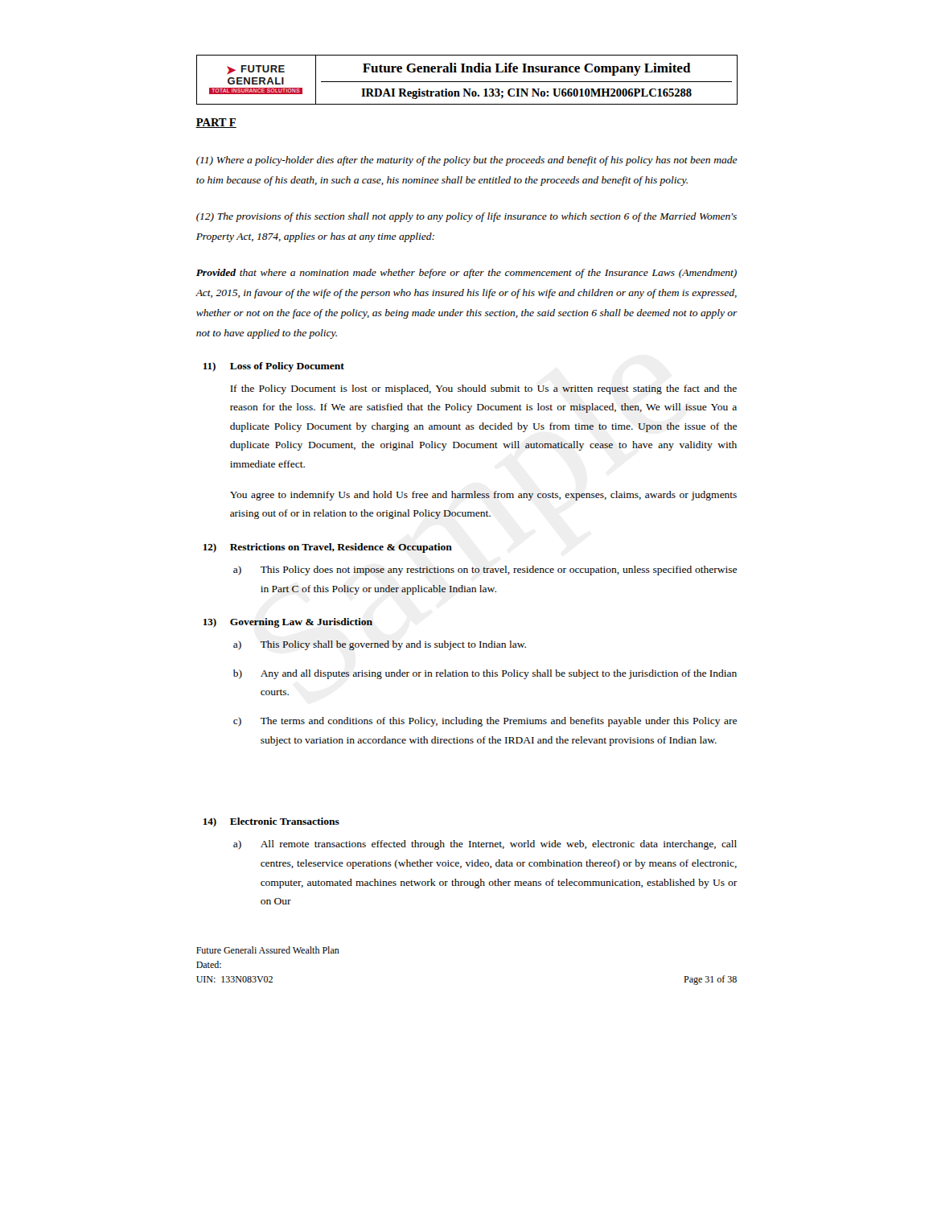Sample
➤ FUTURE
GENERALI
TOTAL INSURANCE SOLUTIONS
Future Generali India Life Insurance Company Limited
IRDAI Registration No. 133; CIN No: U66010MH2006PLC165288
PART F
(11) Where a policy-holder dies after the maturity of the policy but the proceeds and benefit of his policy has not been made to him because of his death, in such a case, his nominee shall be entitled to the proceeds and benefit of his policy.
(12) The provisions of this section shall not apply to any policy of life insurance to which section 6 of the Married Women's Property Act, 1874, applies or has at any time applied:
Provided that where a nomination made whether before or after the commencement of the Insurance Laws (Amendment) Act, 2015, in favour of the wife of the person who has insured his life or of his wife and children or any of them is expressed, whether or not on the face of the policy, as being made under this section, the said section 6 shall be deemed not to apply or not to have applied to the policy.
Loss of Policy Document
If the Policy Document is lost or misplaced, You should submit to Us a written request stating the fact and the reason for the loss. If We are satisfied that the Policy Document is lost or misplaced, then, We will issue You a duplicate Policy Document by charging an amount as decided by Us from time to time. Upon the issue of the duplicate Policy Document, the original Policy Document will automatically cease to have any validity with immediate effect.
You agree to indemnify Us and hold Us free and harmless from any costs, expenses, claims, awards or judgments arising out of or in relation to the original Policy Document.
Restrictions on Travel, Residence & Occupation
This Policy does not impose any restrictions on to travel, residence or occupation, unless specified otherwise in Part C of this Policy or under applicable Indian law.
Governing Law & Jurisdiction
This Policy shall be governed by and is subject to Indian law.
Any and all disputes arising under or in relation to this Policy shall be subject to the jurisdiction of the Indian courts.
The terms and conditions of this Policy, including the Premiums and benefits payable under this Policy are subject to variation in accordance with directions of the IRDAI and the relevant provisions of Indian law.
Electronic Transactions
All remote transactions effected through the Internet, world wide web, electronic data interchange, call centres, teleservice operations (whether voice, video, data or combination thereof) or by means of electronic, computer, automated machines network or through other means of telecommunication, established by Us or on Our
Future Generali Assured Wealth Plan
Dated:
UIN: 133N083V02
Page 31 of 38